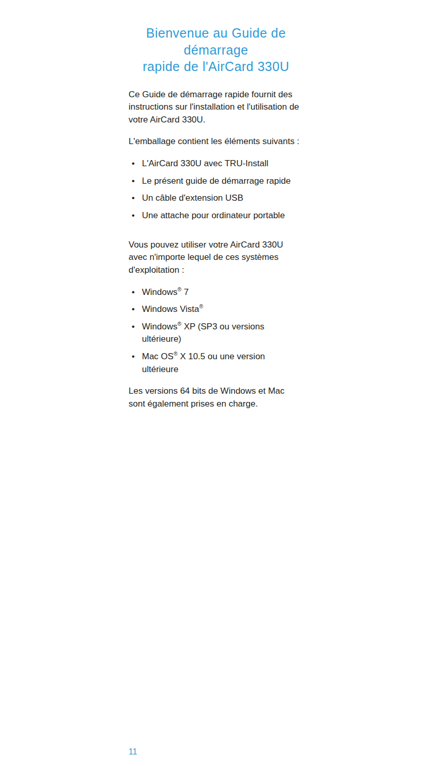Bienvenue au Guide de démarrage
rapide de l'AirCard 330U
Ce Guide de démarrage rapide fournit des instructions sur l'installation et l'utilisation de votre AirCard 330U.
L'emballage contient les éléments suivants :
L'AirCard 330U avec TRU-Install
Le présent guide de démarrage rapide
Un câble d'extension USB
Une attache pour ordinateur portable
Vous pouvez utiliser votre AirCard 330U avec n'importe lequel de ces systèmes d'exploitation :
Windows® 7
Windows Vista®
Windows® XP (SP3 ou versions ultérieure)
Mac OS® X 10.5 ou une version ultérieure
Les versions 64 bits de Windows et Mac sont également prises en charge.
11